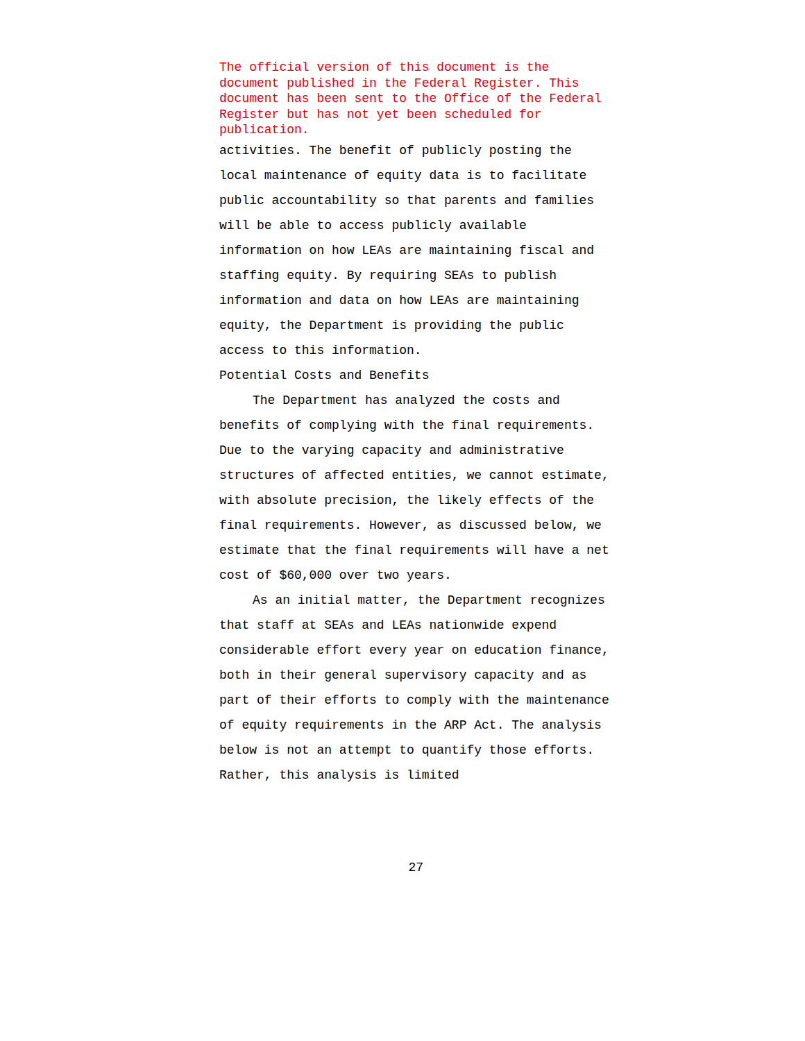The official version of this document is the document published in the Federal Register. This document has been sent to the Office of the Federal Register but has not yet been scheduled for publication.
activities. The benefit of publicly posting the local maintenance of equity data is to facilitate public accountability so that parents and families will be able to access publicly available information on how LEAs are maintaining fiscal and staffing equity. By requiring SEAs to publish information and data on how LEAs are maintaining equity, the Department is providing the public access to this information.
Potential Costs and Benefits
The Department has analyzed the costs and benefits of complying with the final requirements. Due to the varying capacity and administrative structures of affected entities, we cannot estimate, with absolute precision, the likely effects of the final requirements. However, as discussed below, we estimate that the final requirements will have a net cost of $60,000 over two years.
As an initial matter, the Department recognizes that staff at SEAs and LEAs nationwide expend considerable effort every year on education finance, both in their general supervisory capacity and as part of their efforts to comply with the maintenance of equity requirements in the ARP Act. The analysis below is not an attempt to quantify those efforts. Rather, this analysis is limited
27